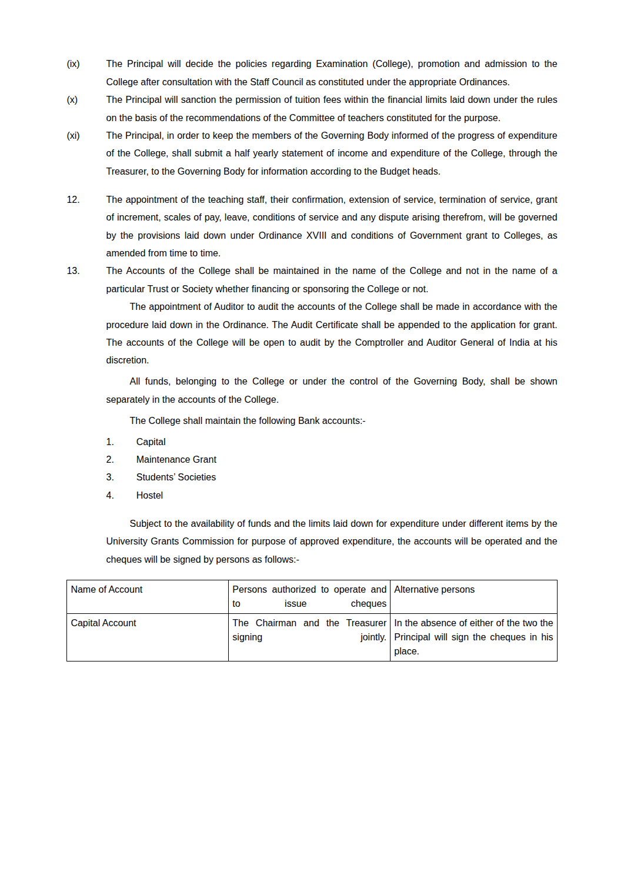(ix) The Principal will decide the policies regarding Examination (College), promotion and admission to the College after consultation with the Staff Council as constituted under the appropriate Ordinances.
(x) The Principal will sanction the permission of tuition fees within the financial limits laid down under the rules on the basis of the recommendations of the Committee of teachers constituted for the purpose.
(xi) The Principal, in order to keep the members of the Governing Body informed of the progress of expenditure of the College, shall submit a half yearly statement of income and expenditure of the College, through the Treasurer, to the Governing Body for information according to the Budget heads.
12. The appointment of the teaching staff, their confirmation, extension of service, termination of service, grant of increment, scales of pay, leave, conditions of service and any dispute arising therefrom, will be governed by the provisions laid down under Ordinance XVIII and conditions of Government grant to Colleges, as amended from time to time.
13. The Accounts of the College shall be maintained in the name of the College and not in the name of a particular Trust or Society whether financing or sponsoring the College or not.
The appointment of Auditor to audit the accounts of the College shall be made in accordance with the procedure laid down in the Ordinance. The Audit Certificate shall be appended to the application for grant. The accounts of the College will be open to audit by the Comptroller and Auditor General of India at his discretion.
All funds, belonging to the College or under the control of the Governing Body, shall be shown separately in the accounts of the College.
The College shall maintain the following Bank accounts:-
1. Capital
2. Maintenance Grant
3. Students’ Societies
4. Hostel
Subject to the availability of funds and the limits laid down for expenditure under different items by the University Grants Commission for purpose of approved expenditure, the accounts will be operated and the cheques will be signed by persons as follows:-
| Name of Account | Persons authorized to operate and to issue cheques | Alternative persons |
| Capital Account | The Chairman and the Treasurer signing jointly. | In the absence of either of the two the Principal will sign the cheques in his place. |